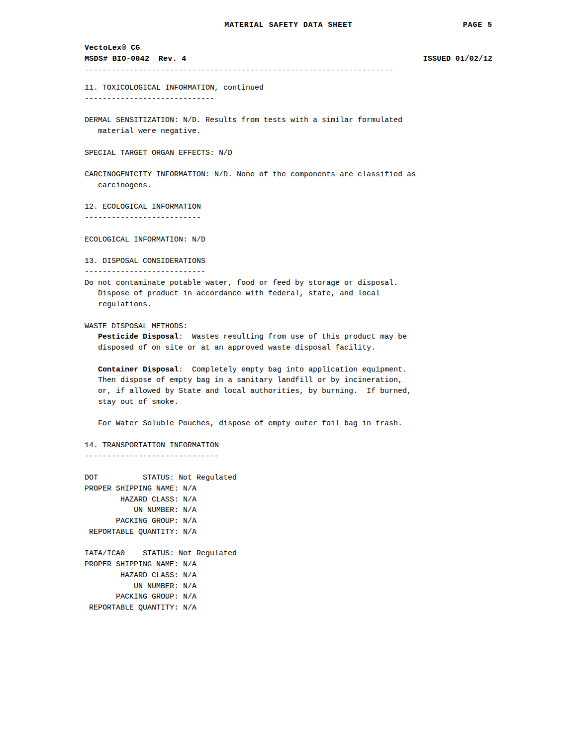MATERIAL SAFETY DATA SHEET PAGE 5
VectoLex® CG
MSDS# BIO-0042 Rev. 4 ISSUED 01/02/12
---------------------------------------------------------------------
11. TOXICOLOGICAL INFORMATION, continued
-----------------------------

DERMAL SENSITIZATION: N/D. Results from tests with a similar formulated
   material were negative.

SPECIAL TARGET ORGAN EFFECTS: N/D

CARCINOGENICITY INFORMATION: N/D. None of the components are classified as
   carcinogens.

12. ECOLOGICAL INFORMATION
--------------------------

ECOLOGICAL INFORMATION: N/D

13. DISPOSAL CONSIDERATIONS
---------------------------
Do not contaminate potable water, food or feed by storage or disposal.
   Dispose of product in accordance with federal, state, and local
   regulations.

WASTE DISPOSAL METHODS:
   Pesticide Disposal:  Wastes resulting from use of this product may be
   disposed of on site or at an approved waste disposal facility.

   Container Disposal:  Completely empty bag into application equipment.
   Then dispose of empty bag in a sanitary landfill or by incineration,
   or, if allowed by State and local authorities, by burning.  If burned,
   stay out of smoke.

   For Water Soluble Pouches, dispose of empty outer foil bag in trash.

14. TRANSPORTATION INFORMATION
------------------------------

DOT          STATUS: Not Regulated
PROPER SHIPPING NAME: N/A
        HAZARD CLASS: N/A
           UN NUMBER: N/A
       PACKING GROUP: N/A
 REPORTABLE QUANTITY: N/A

IATA/ICA0    STATUS: Not Regulated
PROPER SHIPPING NAME: N/A
        HAZARD CLASS: N/A
           UN NUMBER: N/A
       PACKING GROUP: N/A
 REPORTABLE QUANTITY: N/A